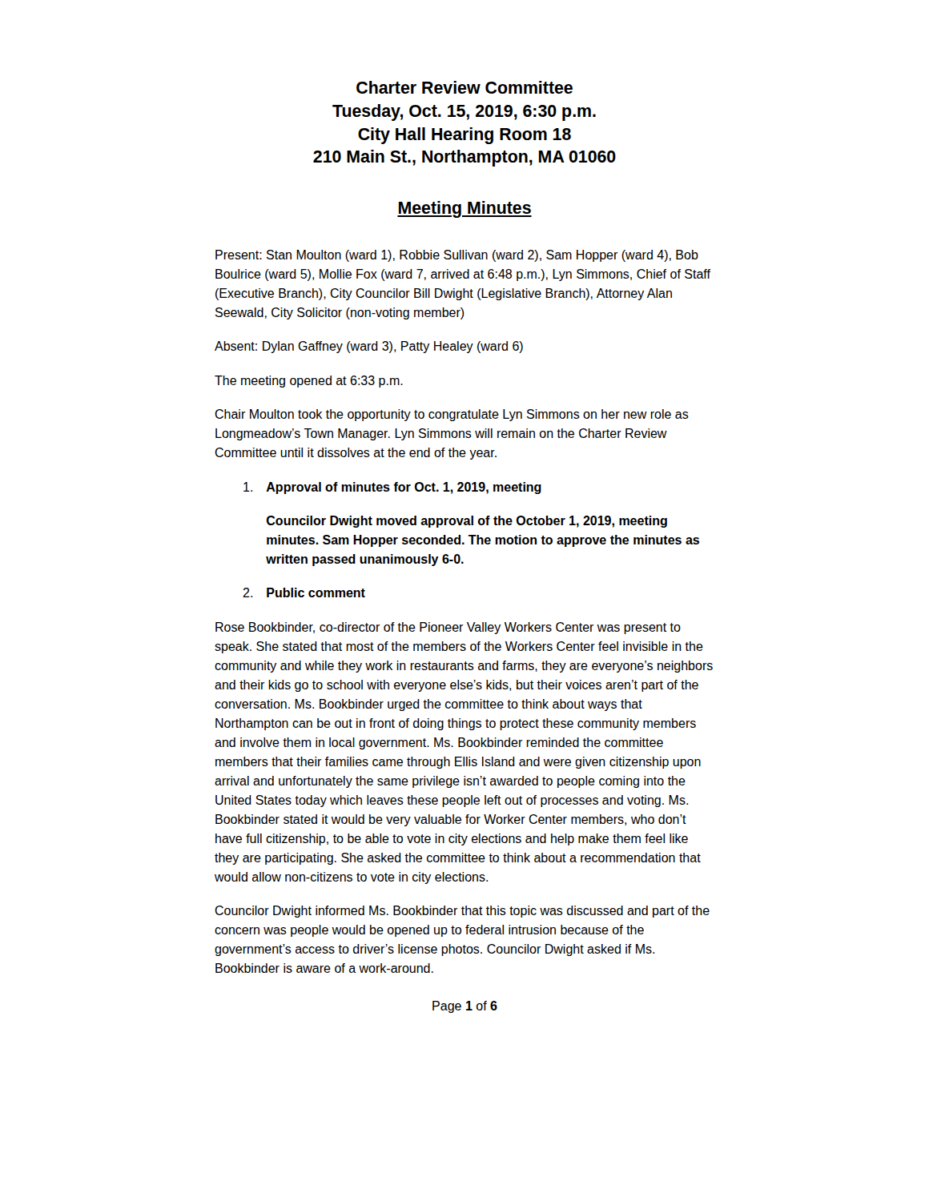Charter Review Committee
Tuesday, Oct. 15, 2019, 6:30 p.m.
City Hall Hearing Room 18
210 Main St., Northampton, MA 01060
Meeting Minutes
Present: Stan Moulton (ward 1), Robbie Sullivan (ward 2), Sam Hopper (ward 4), Bob Boulrice (ward 5), Mollie Fox (ward 7, arrived at 6:48 p.m.), Lyn Simmons, Chief of Staff (Executive Branch), City Councilor Bill Dwight (Legislative Branch), Attorney Alan Seewald, City Solicitor (non-voting member)
Absent: Dylan Gaffney (ward 3), Patty Healey (ward 6)
The meeting opened at 6:33 p.m.
Chair Moulton took the opportunity to congratulate Lyn Simmons on her new role as Longmeadow’s Town Manager. Lyn Simmons will remain on the Charter Review Committee until it dissolves at the end of the year.
Approval of minutes for Oct. 1, 2019, meeting
Councilor Dwight moved approval of the October 1, 2019, meeting minutes. Sam Hopper seconded. The motion to approve the minutes as written passed unanimously 6-0.
Public comment
Rose Bookbinder, co-director of the Pioneer Valley Workers Center was present to speak. She stated that most of the members of the Workers Center feel invisible in the community and while they work in restaurants and farms, they are everyone’s neighbors and their kids go to school with everyone else’s kids, but their voices aren’t part of the conversation. Ms. Bookbinder urged the committee to think about ways that Northampton can be out in front of doing things to protect these community members and involve them in local government. Ms. Bookbinder reminded the committee members that their families came through Ellis Island and were given citizenship upon arrival and unfortunately the same privilege isn’t awarded to people coming into the United States today which leaves these people left out of processes and voting. Ms. Bookbinder stated it would be very valuable for Worker Center members, who don’t have full citizenship, to be able to vote in city elections and help make them feel like they are participating. She asked the committee to think about a recommendation that would allow non-citizens to vote in city elections.
Councilor Dwight informed Ms. Bookbinder that this topic was discussed and part of the concern was people would be opened up to federal intrusion because of the government’s access to driver’s license photos. Councilor Dwight asked if Ms. Bookbinder is aware of a work-around.
Page 1 of 6